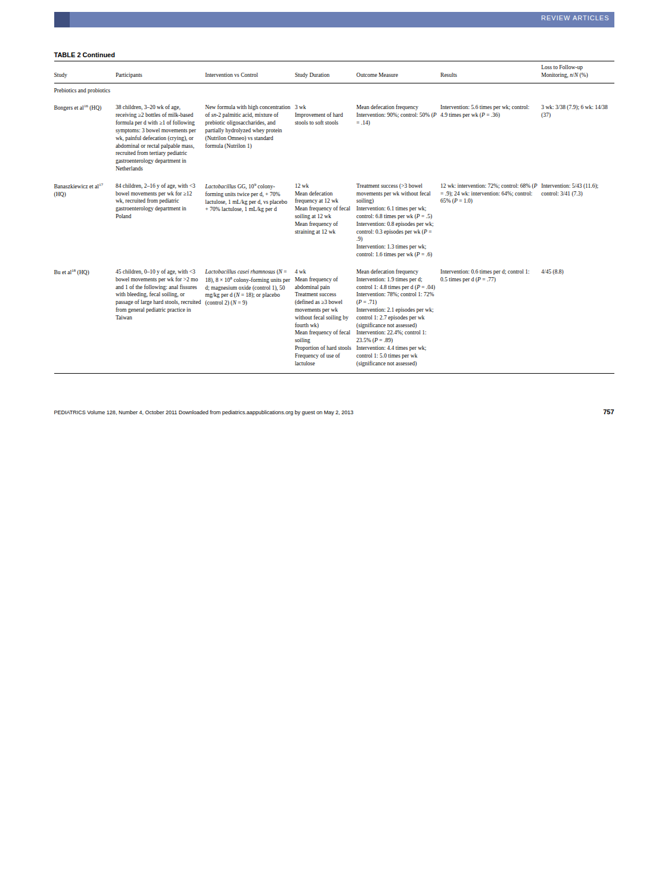REVIEW ARTICLES
TABLE 2 Continued
| Study | Participants | Intervention vs Control | Study Duration | Outcome Measure | Results | Loss to Follow-up Monitoring, n / N (%) |
| --- | --- | --- | --- | --- | --- | --- |
| Prebiotics and probiotics | | | | | | |
| Bongers et al 16 (HQ) | 38 children, 3–20 wk of age, receiving ≥2 bottles of milk-based formula per d with ≥1 of following symptoms: 3 bowel movements per wk, painful defecation (crying), or abdominal or rectal palpable mass, recruited from tertiary pediatric gastroenterology department in Netherlands | New formula with high concentration of sn -2 palmitic acid, mixture of prebiotic oligosaccharides, and partially hydrolyzed whey protein (Nutrilon Omneo) vs standard formula (Nutrilon 1) | 3 wk Improvement of hard stools to soft stools | Mean defecation frequency Intervention: 90%; control: 50% ( P = .14) | Intervention: 5.6 times per wk; control: 4.9 times per wk ( P = .36) | 3 wk: 3/38 (7.9); 6 wk: 14/38 (37) |
| Banaszkiewicz et al 17 (HQ) | 84 children, 2–16 y of age, with <3 bowel movements per wk for ≥12 wk, recruited from pediatric gastroenterology department in Poland | Lactobacillus GG, 10 9 colony-forming units twice per d, + 70% lactulose, 1 mL/kg per d, vs placebo + 70% lactulose, 1 mL/kg per d | 12 wk Mean defecation frequency at 12 wk Mean frequency of fecal soiling at 12 wk Mean frequency of straining at 12 wk | Treatment success (>3 bowel movements per wk without fecal soiling) Intervention: 6.1 times per wk; control: 6.8 times per wk ( P = .5) Intervention: 0.8 episodes per wk; control: 0.3 episodes per wk ( P = .9) Intervention: 1.3 times per wk; control: 1.6 times per wk ( P = .6) | 12 wk: intervention: 72%; control: 68% ( P = .9); 24 wk: intervention: 64%; control: 65% ( P = 1.0) | Intervention: 5/43 (11.6); control: 3/41 (7.3) |
| Bu et al 18 (HQ) | 45 children, 0–10 y of age, with <3 bowel movements per wk for >2 mo and 1 of the following: anal fissures with bleeding, fecal soiling, or passage of large hard stools, recruited from general pediatric practice in Taiwan | Lactobacillus casei rhamnosus ( N = 18), 8 × 10 8 colony-forming units per d; magnesium oxide (control 1), 50 mg/kg per d ( N = 18); or placebo (control 2) ( N = 9) | 4 wk Mean frequency of abdominal pain Treatment success (defined as ≥3 bowel movements per wk without fecal soiling by fourth wk) Mean frequency of fecal soiling Proportion of hard stools Frequency of use of lactulose | Mean defecation frequency Intervention: 1.9 times per d; control 1: 4.8 times per d ( P = .04) Intervention: 78%; control 1: 72% ( P = .71) Intervention: 2.1 episodes per wk; control 1: 2.7 episodes per wk (significance not assessed) Intervention: 22.4%; control 1: 23.5% ( P = .89) Intervention: 4.4 times per wk; control 1: 5.0 times per wk (significance not assessed) | Intervention: 0.6 times per d; control 1: 0.5 times per d ( P = .77) | 4/45 (8.8) |
PEDIATRICS Volume 128, Number 4, October 2011 Downloaded from pediatrics.aappublications.org by guest on May 2, 2013
757